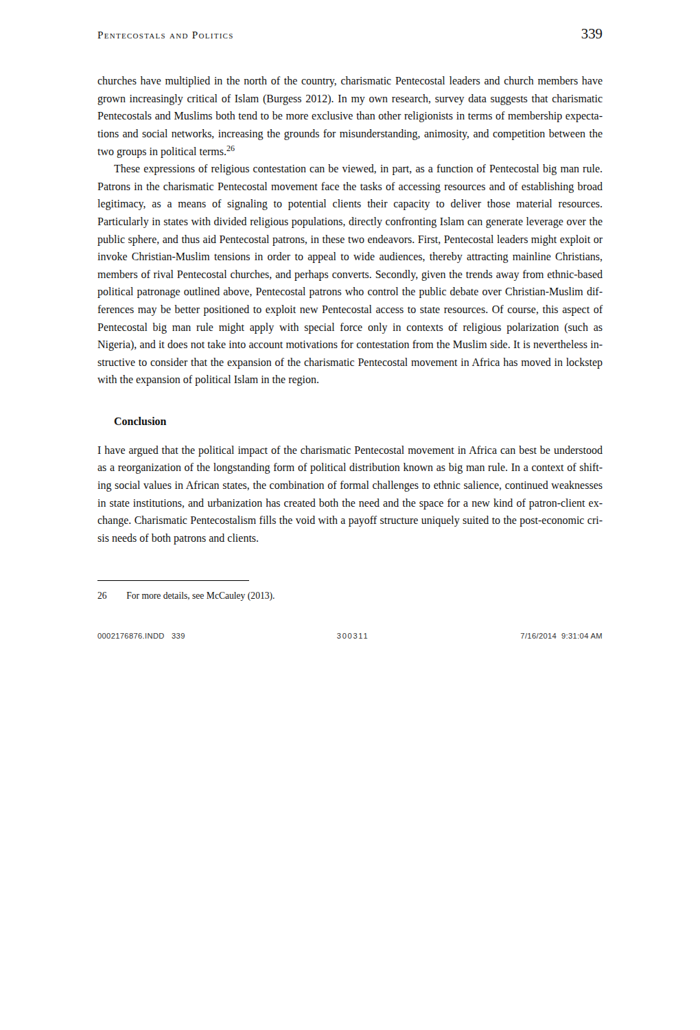Pentecostals and Politics 339
churches have multiplied in the north of the country, charismatic Pentecostal leaders and church members have grown increasingly critical of Islam (Burgess 2012). In my own research, survey data suggests that charismatic Pentecostals and Muslims both tend to be more exclusive than other religionists in terms of membership expectations and social networks, increasing the grounds for misunderstanding, animosity, and competition between the two groups in political terms.26
These expressions of religious contestation can be viewed, in part, as a function of Pentecostal big man rule. Patrons in the charismatic Pentecostal movement face the tasks of accessing resources and of establishing broad legitimacy, as a means of signaling to potential clients their capacity to deliver those material resources. Particularly in states with divided religious populations, directly confronting Islam can generate leverage over the public sphere, and thus aid Pentecostal patrons, in these two endeavors. First, Pentecostal leaders might exploit or invoke Christian-Muslim tensions in order to appeal to wide audiences, thereby attracting mainline Christians, members of rival Pentecostal churches, and perhaps converts. Secondly, given the trends away from ethnic-based political patronage outlined above, Pentecostal patrons who control the public debate over Christian-Muslim differences may be better positioned to exploit new Pentecostal access to state resources. Of course, this aspect of Pentecostal big man rule might apply with special force only in contexts of religious polarization (such as Nigeria), and it does not take into account motivations for contestation from the Muslim side. It is nevertheless instructive to consider that the expansion of the charismatic Pentecostal movement in Africa has moved in lockstep with the expansion of political Islam in the region.
Conclusion
I have argued that the political impact of the charismatic Pentecostal movement in Africa can best be understood as a reorganization of the longstanding form of political distribution known as big man rule. In a context of shifting social values in African states, the combination of formal challenges to ethnic salience, continued weaknesses in state institutions, and urbanization has created both the need and the space for a new kind of patron-client exchange. Charismatic Pentecostalism fills the void with a payoff structure uniquely suited to the post-economic crisis needs of both patrons and clients.
26 For more details, see McCauley (2013).
0002176876.INDD 339 300311 7/16/2014 9:31:04 AM